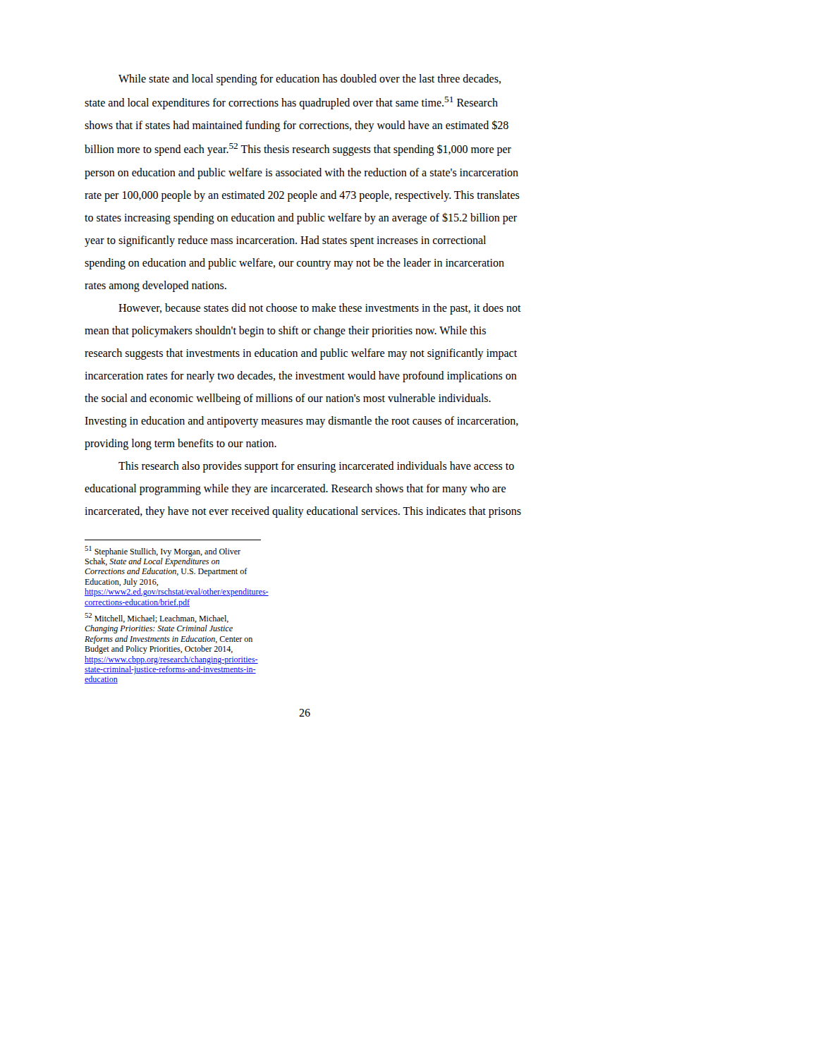While state and local spending for education has doubled over the last three decades, state and local expenditures for corrections has quadrupled over that same time.51 Research shows that if states had maintained funding for corrections, they would have an estimated $28 billion more to spend each year.52 This thesis research suggests that spending $1,000 more per person on education and public welfare is associated with the reduction of a state's incarceration rate per 100,000 people by an estimated 202 people and 473 people, respectively. This translates to states increasing spending on education and public welfare by an average of $15.2 billion per year to significantly reduce mass incarceration. Had states spent increases in correctional spending on education and public welfare, our country may not be the leader in incarceration rates among developed nations.
However, because states did not choose to make these investments in the past, it does not mean that policymakers shouldn't begin to shift or change their priorities now. While this research suggests that investments in education and public welfare may not significantly impact incarceration rates for nearly two decades, the investment would have profound implications on the social and economic wellbeing of millions of our nation's most vulnerable individuals. Investing in education and antipoverty measures may dismantle the root causes of incarceration, providing long term benefits to our nation.
This research also provides support for ensuring incarcerated individuals have access to educational programming while they are incarcerated. Research shows that for many who are incarcerated, they have not ever received quality educational services. This indicates that prisons
51 Stephanie Stullich, Ivy Morgan, and Oliver Schak, State and Local Expenditures on Corrections and Education, U.S. Department of Education, July 2016, https://www2.ed.gov/rschstat/eval/other/expenditures-corrections-education/brief.pdf
52 Mitchell, Michael; Leachman, Michael, Changing Priorities: State Criminal Justice Reforms and Investments in Education, Center on Budget and Policy Priorities, October 2014, https://www.cbpp.org/research/changing-priorities-state-criminal-justice-reforms-and-investments-in-education
26